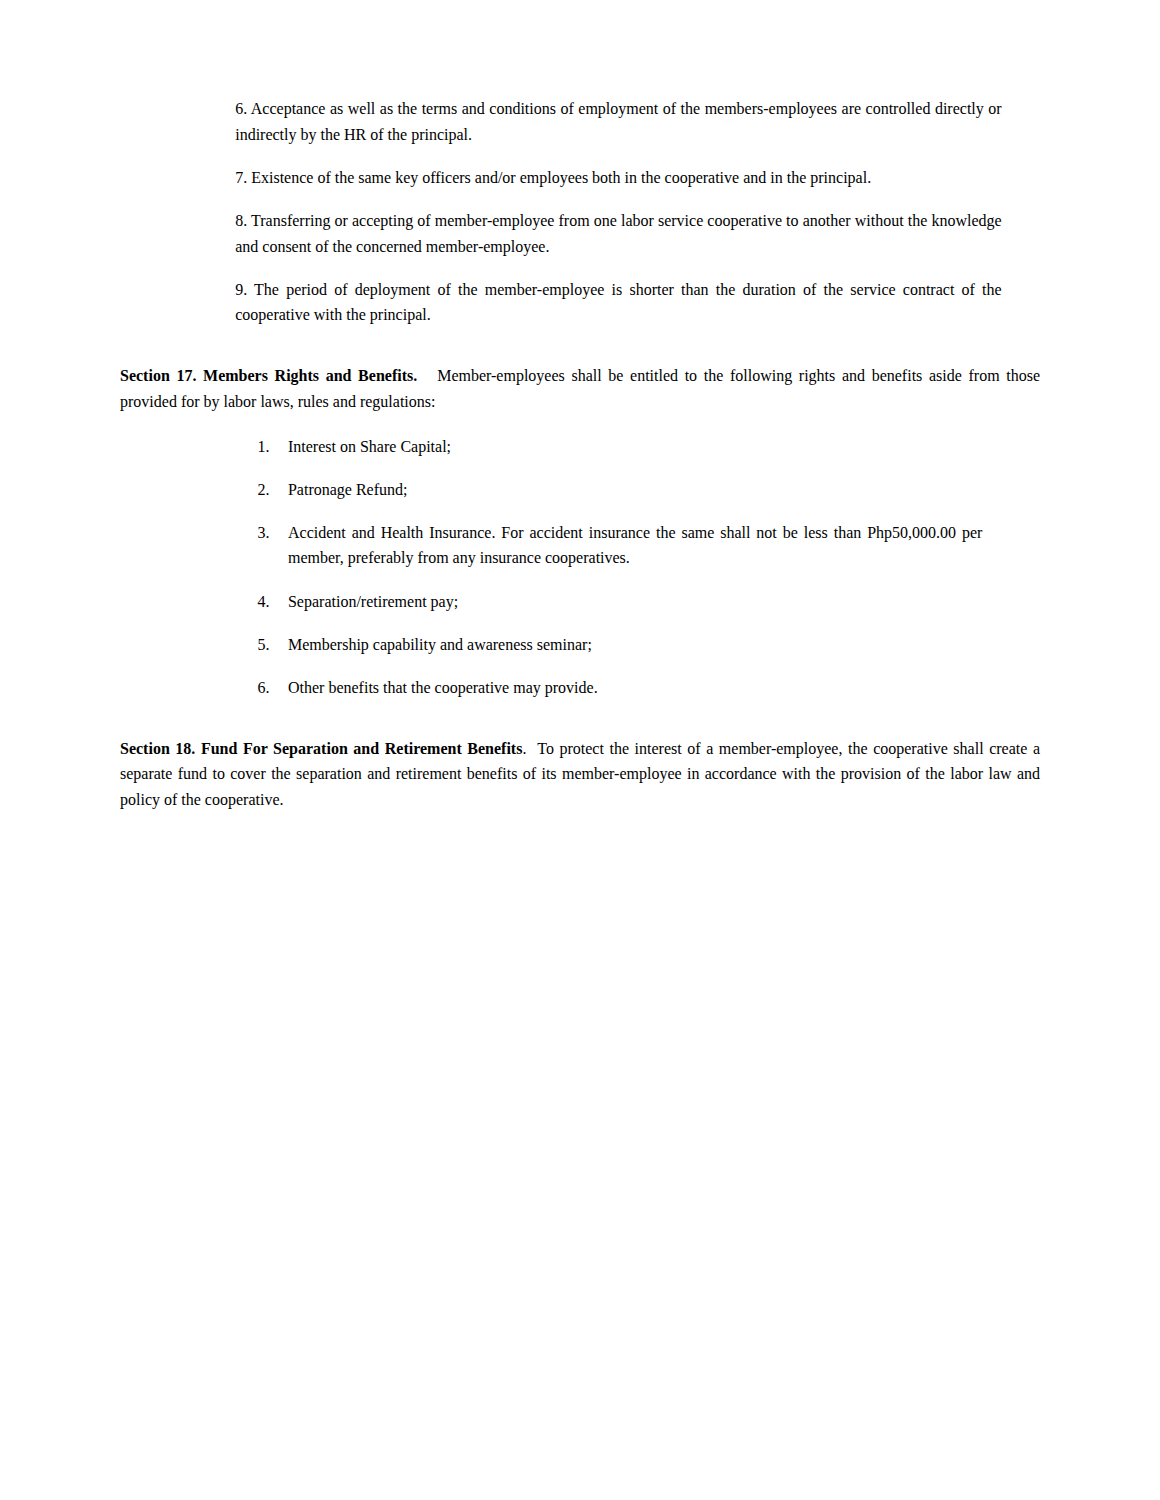6. Acceptance as well as the terms and conditions of employment of the members-employees are controlled directly or indirectly by the HR of the principal.
7. Existence of the same key officers and/or employees both in the cooperative and in the principal.
8. Transferring or accepting of member-employee from one labor service cooperative to another without the knowledge and consent of the concerned member-employee.
9. The period of deployment of the member-employee is shorter than the duration of the service contract of the cooperative with the principal.
Section 17. Members Rights and Benefits. Member-employees shall be entitled to the following rights and benefits aside from those provided for by labor laws, rules and regulations:
Interest on Share Capital;
Patronage Refund;
Accident and Health Insurance. For accident insurance the same shall not be less than Php50,000.00 per member, preferably from any insurance cooperatives.
Separation/retirement pay;
Membership capability and awareness seminar;
Other benefits that the cooperative may provide.
Section 18. Fund For Separation and Retirement Benefits. To protect the interest of a member-employee, the cooperative shall create a separate fund to cover the separation and retirement benefits of its member-employee in accordance with the provision of the labor law and policy of the cooperative.